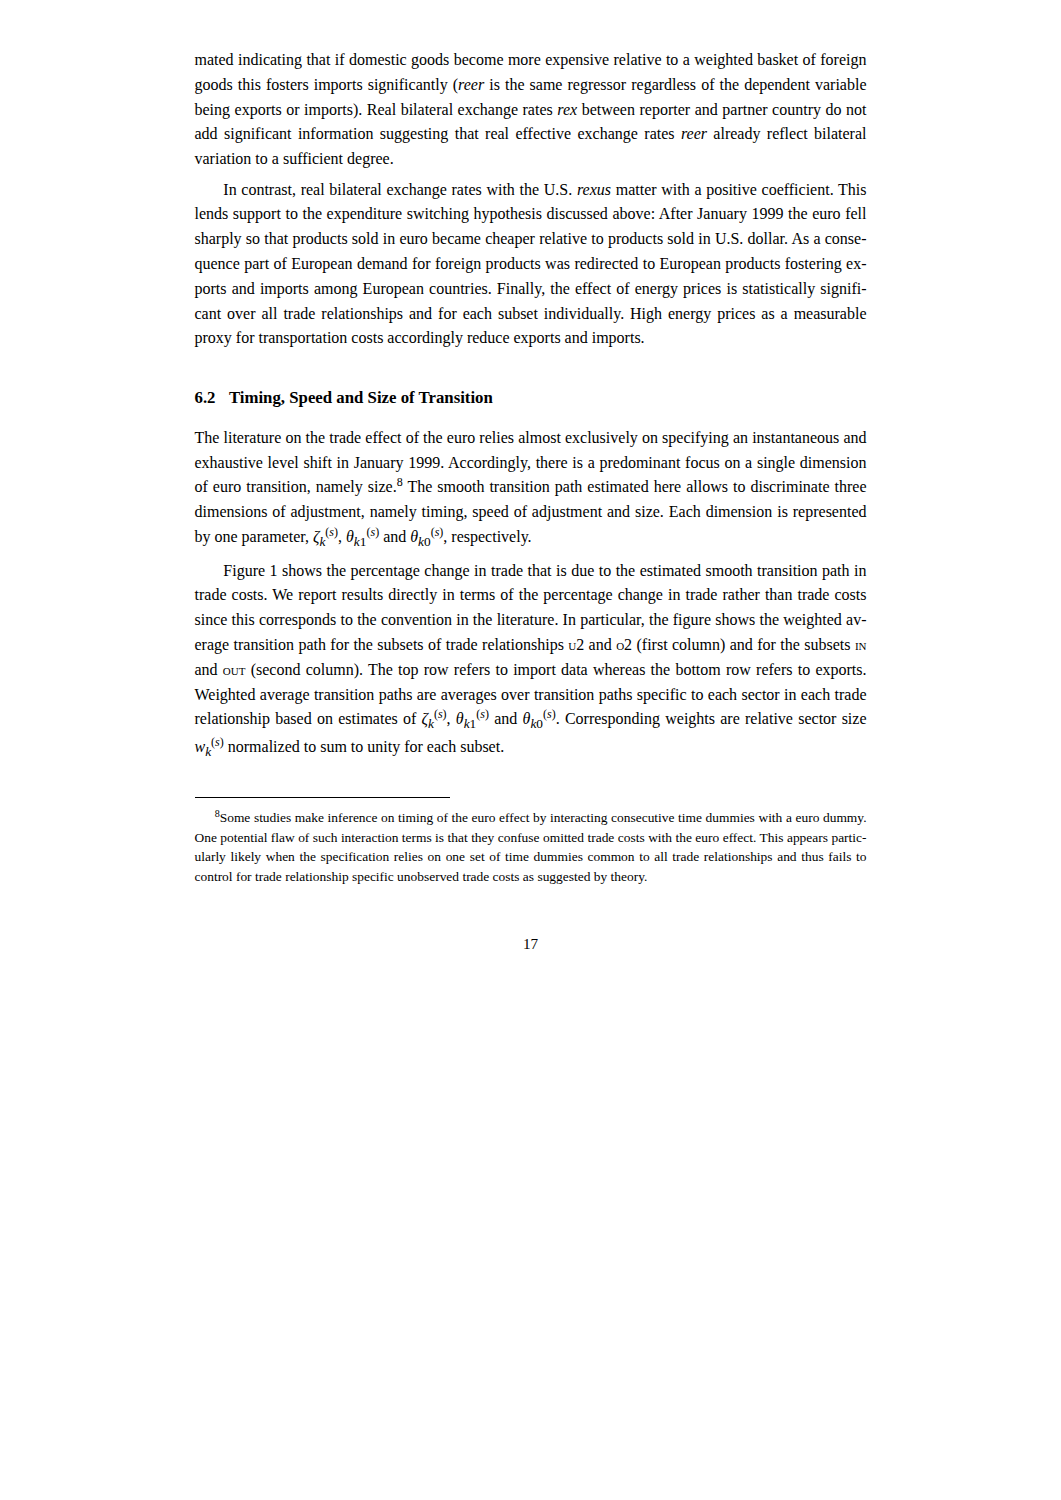mated indicating that if domestic goods become more expensive relative to a weighted basket of foreign goods this fosters imports significantly (reer is the same regressor regardless of the dependent variable being exports or imports). Real bilateral exchange rates rex between reporter and partner country do not add significant information suggesting that real effective exchange rates reer already reflect bilateral variation to a sufficient degree.
In contrast, real bilateral exchange rates with the U.S. rexus matter with a positive coefficient. This lends support to the expenditure switching hypothesis discussed above: After January 1999 the euro fell sharply so that products sold in euro became cheaper relative to products sold in U.S. dollar. As a consequence part of European demand for foreign products was redirected to European products fostering exports and imports among European countries. Finally, the effect of energy prices is statistically significant over all trade relationships and for each subset individually. High energy prices as a measurable proxy for transportation costs accordingly reduce exports and imports.
6.2 Timing, Speed and Size of Transition
The literature on the trade effect of the euro relies almost exclusively on specifying an instantaneous and exhaustive level shift in January 1999. Accordingly, there is a predominant focus on a single dimension of euro transition, namely size.8 The smooth transition path estimated here allows to discriminate three dimensions of adjustment, namely timing, speed of adjustment and size. Each dimension is represented by one parameter, ζk(s), θk1(s) and θk0(s), respectively.
Figure 1 shows the percentage change in trade that is due to the estimated smooth transition path in trade costs. We report results directly in terms of the percentage change in trade rather than trade costs since this corresponds to the convention in the literature. In particular, the figure shows the weighted average transition path for the subsets of trade relationships u2 and o2 (first column) and for the subsets in and out (second column). The top row refers to import data whereas the bottom row refers to exports. Weighted average transition paths are averages over transition paths specific to each sector in each trade relationship based on estimates of ζk(s), θk1(s) and θk0(s). Corresponding weights are relative sector size wk(s) normalized to sum to unity for each subset.
8Some studies make inference on timing of the euro effect by interacting consecutive time dummies with a euro dummy. One potential flaw of such interaction terms is that they confuse omitted trade costs with the euro effect. This appears particularly likely when the specification relies on one set of time dummies common to all trade relationships and thus fails to control for trade relationship specific unobserved trade costs as suggested by theory.
17